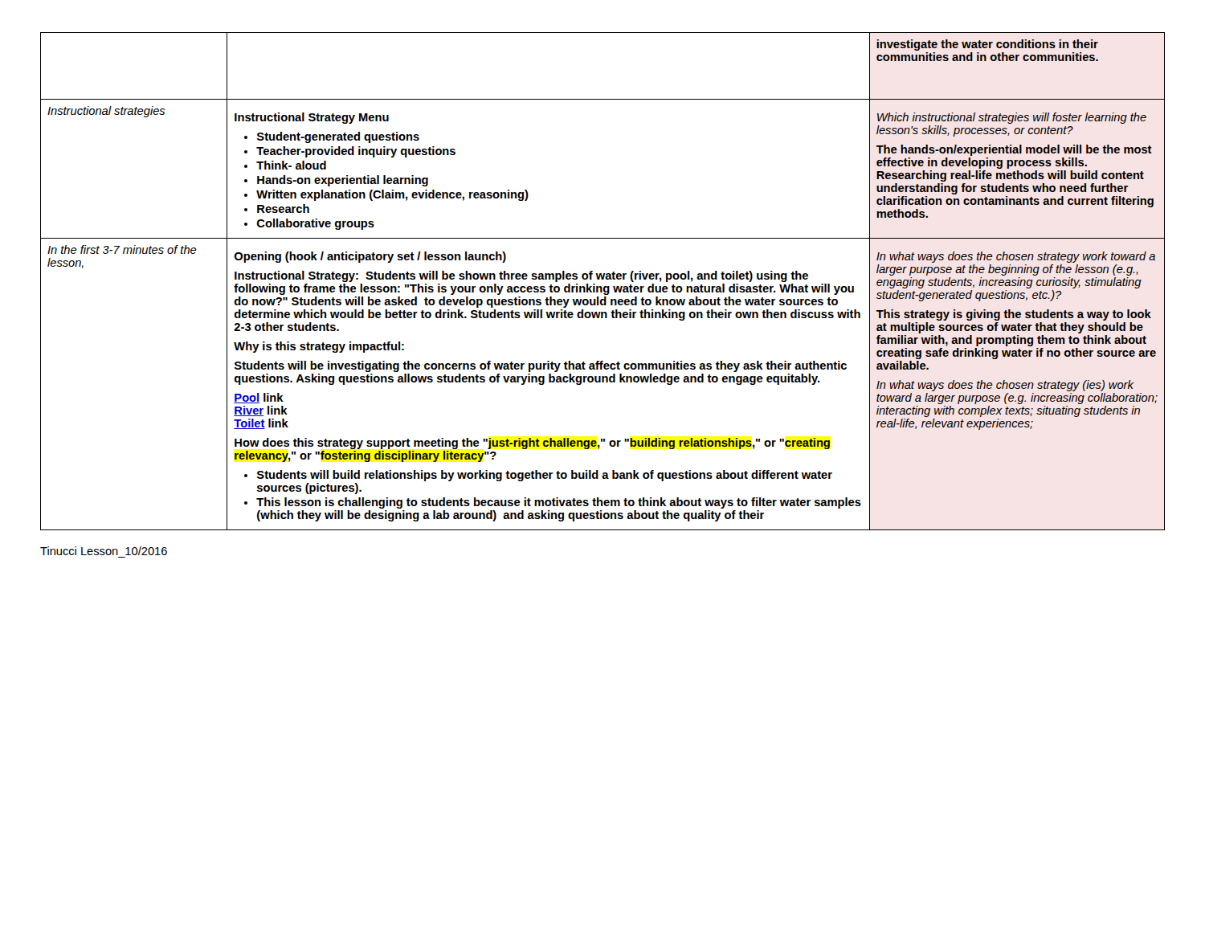| | | investigate the water conditions in their communities and in other communities. |
| Instructional strategies | Instructional Strategy Menu Student-generated questions Teacher-provided inquiry questions Think- aloud Hands-on experiential learning Written explanation (Claim, evidence, reasoning) Research Collaborative groups | Which instructional strategies will foster learning the lesson's skills, processes, or content? The hands-on/experiential model will be the most effective in developing process skills. Researching real-life methods will build content understanding for students who need further clarification on contaminants and current filtering methods. |
| In the first 3-7 minutes of the lesson, | Opening (hook / anticipatory set / lesson launch) Instructional Strategy: Students will be shown three samples of water (river, pool, and toilet) using the following to frame the lesson: "This is your only access to drinking water due to natural disaster. What will you do now?" Students will be asked to develop questions they would need to know about the water sources to determine which would be better to drink. Students will write down their thinking on their own then discuss with 2-3 other students. Why is this strategy impactful: Students will be investigating the concerns of water purity that affect communities as they ask their authentic questions. Asking questions allows students of varying background knowledge and to engage equitably. Pool link River link Toilet link How does this strategy support meeting the " just-right challenge ," or " building relationships ," or " creating relevancy ," or " fostering disciplinary literacy "? Students will build relationships by working together to build a bank of questions about different water sources (pictures). This lesson is challenging to students because it motivates them to think about ways to filter water samples (which they will be designing a lab around) and asking questions about the quality of their | In what ways does the chosen strategy work toward a larger purpose at the beginning of the lesson (e.g., engaging students, increasing curiosity, stimulating student-generated questions, etc.)? This strategy is giving the students a way to look at multiple sources of water that they should be familiar with, and prompting them to think about creating safe drinking water if no other source are available. In what ways does the chosen strategy (ies) work toward a larger purpose (e.g. increasing collaboration; interacting with complex texts; situating students in real-life, relevant experiences; |
Tinucci Lesson_10/2016